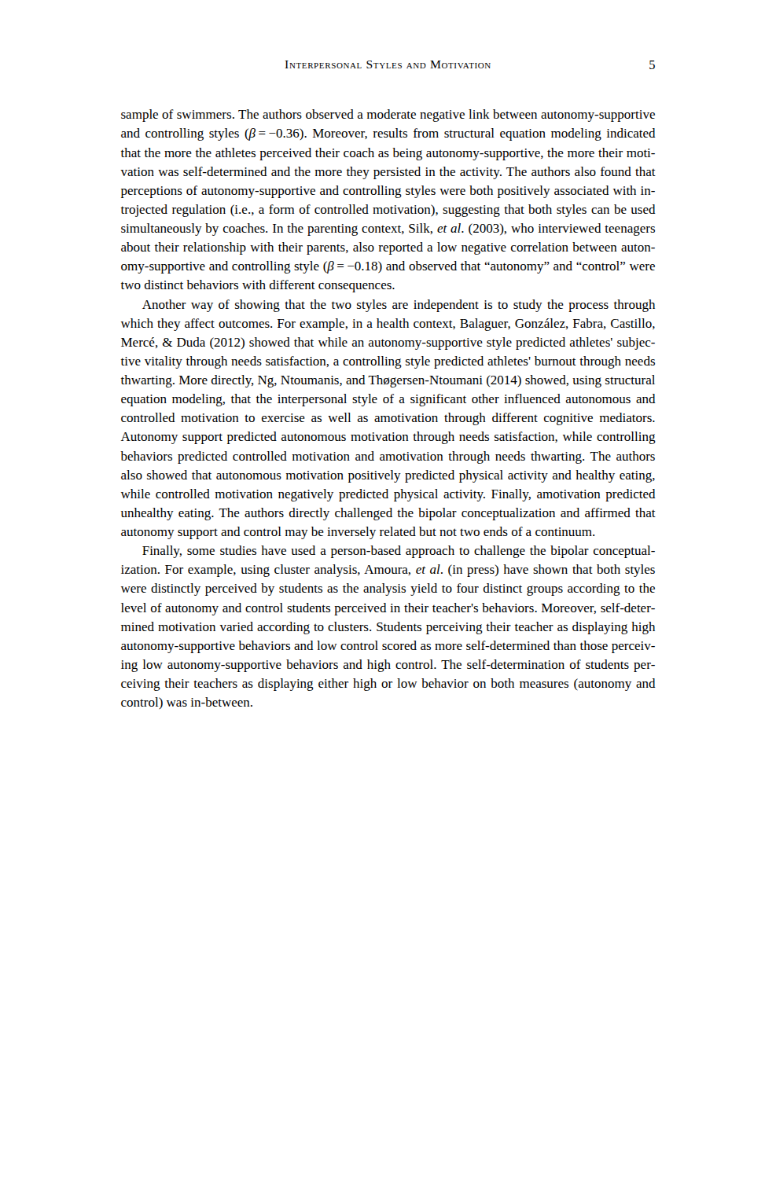Interpersonal Styles and Motivation 5
sample of swimmers. The authors observed a moderate negative link between autonomy-supportive and controlling styles (β = −0.36). Moreover, results from structural equation modeling indicated that the more the athletes perceived their coach as being autonomy-supportive, the more their motivation was self-determined and the more they persisted in the activity. The authors also found that perceptions of autonomy-supportive and controlling styles were both positively associated with introjected regulation (i.e., a form of controlled motivation), suggesting that both styles can be used simultaneously by coaches. In the parenting context, Silk, et al. (2003), who interviewed teenagers about their relationship with their parents, also reported a low negative correlation between autonomy-supportive and controlling style (β = −0.18) and observed that “autonomy” and “control” were two distinct behaviors with different consequences.
Another way of showing that the two styles are independent is to study the process through which they affect outcomes. For example, in a health context, Balaguer, González, Fabra, Castillo, Mercé, & Duda (2012) showed that while an autonomy-supportive style predicted athletes' subjective vitality through needs satisfaction, a controlling style predicted athletes' burnout through needs thwarting. More directly, Ng, Ntoumanis, and Thøgersen-Ntoumani (2014) showed, using structural equation modeling, that the interpersonal style of a significant other influenced autonomous and controlled motivation to exercise as well as amotivation through different cognitive mediators. Autonomy support predicted autonomous motivation through needs satisfaction, while controlling behaviors predicted controlled motivation and amotivation through needs thwarting. The authors also showed that autonomous motivation positively predicted physical activity and healthy eating, while controlled motivation negatively predicted physical activity. Finally, amotivation predicted unhealthy eating. The authors directly challenged the bipolar conceptualization and affirmed that autonomy support and control may be inversely related but not two ends of a continuum.
Finally, some studies have used a person-based approach to challenge the bipolar conceptualization. For example, using cluster analysis, Amoura, et al. (in press) have shown that both styles were distinctly perceived by students as the analysis yield to four distinct groups according to the level of autonomy and control students perceived in their teacher's behaviors. Moreover, self-determined motivation varied according to clusters. Students perceiving their teacher as displaying high autonomy-supportive behaviors and low control scored as more self-determined than those perceiving low autonomy-supportive behaviors and high control. The self-determination of students perceiving their teachers as displaying either high or low behavior on both measures (autonomy and control) was in-between.